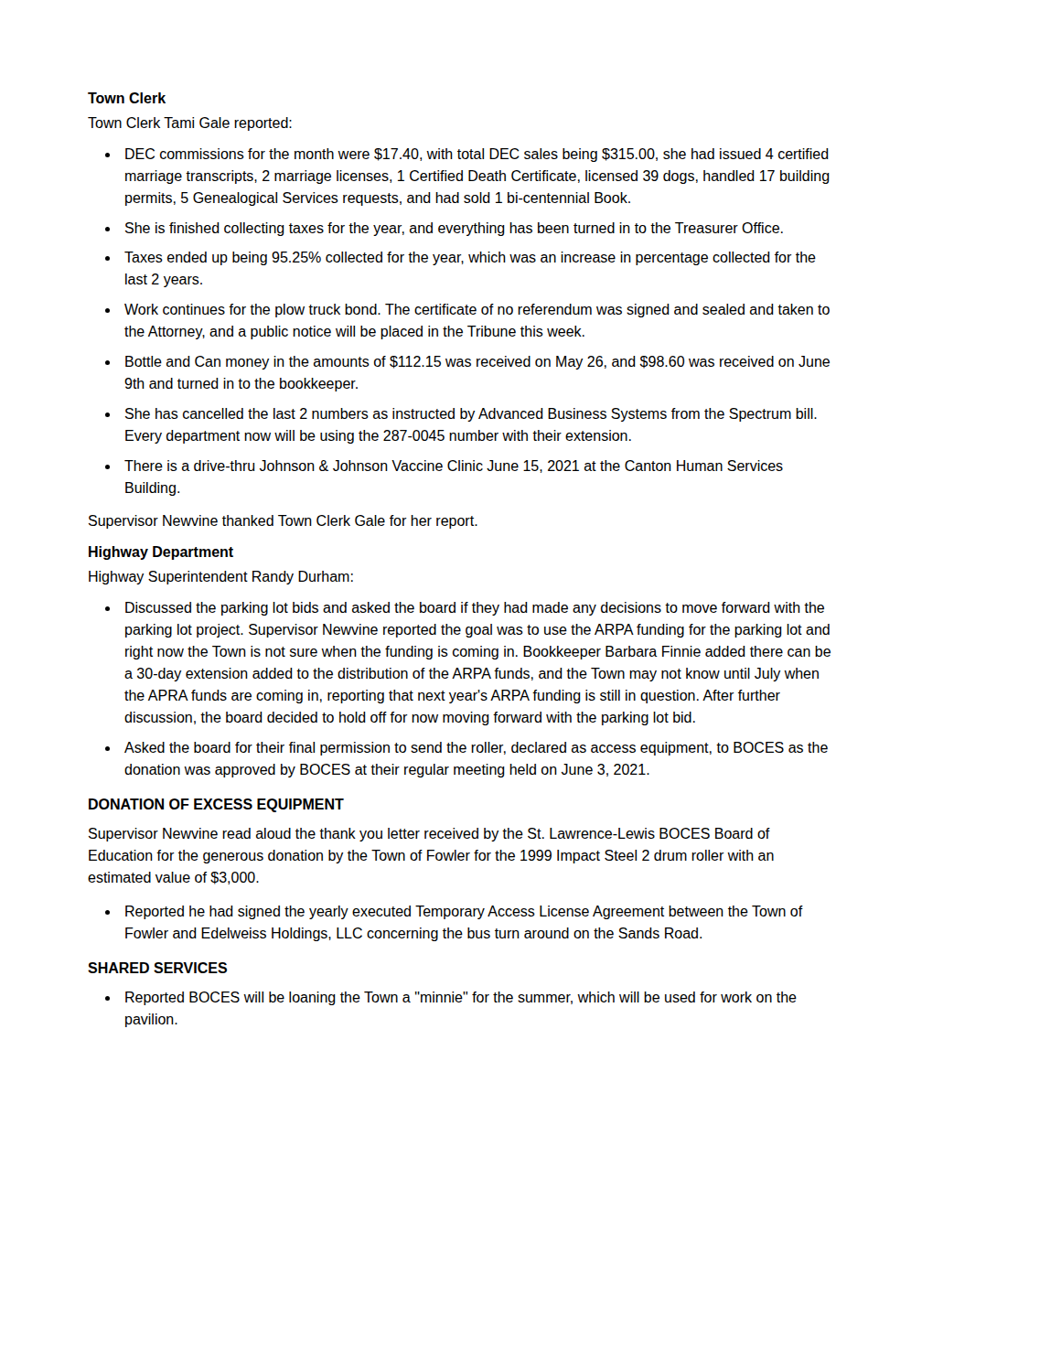Town Clerk
Town Clerk Tami Gale reported:
DEC commissions for the month were $17.40, with total DEC sales being $315.00, she had issued 4 certified marriage transcripts, 2 marriage licenses, 1 Certified Death Certificate, licensed 39 dogs, handled 17 building permits, 5 Genealogical Services requests, and had sold 1 bi-centennial Book.
She is finished collecting taxes for the year, and everything has been turned in to the Treasurer Office.
Taxes ended up being 95.25% collected for the year, which was an increase in percentage collected for the last 2 years.
Work continues for the plow truck bond. The certificate of no referendum was signed and sealed and taken to the Attorney, and a public notice will be placed in the Tribune this week.
Bottle and Can money in the amounts of $112.15 was received on May 26, and $98.60 was received on June 9th and turned in to the bookkeeper.
She has cancelled the last 2 numbers as instructed by Advanced Business Systems from the Spectrum bill. Every department now will be using the 287-0045 number with their extension.
There is a drive-thru Johnson & Johnson Vaccine Clinic June 15, 2021 at the Canton Human Services Building.
Supervisor Newvine thanked Town Clerk Gale for her report.
Highway Department
Highway Superintendent Randy Durham:
Discussed the parking lot bids and asked the board if they had made any decisions to move forward with the parking lot project. Supervisor Newvine reported the goal was to use the ARPA funding for the parking lot and right now the Town is not sure when the funding is coming in. Bookkeeper Barbara Finnie added there can be a 30-day extension added to the distribution of the ARPA funds, and the Town may not know until July when the APRA funds are coming in, reporting that next year's ARPA funding is still in question. After further discussion, the board decided to hold off for now moving forward with the parking lot bid.
Asked the board for their final permission to send the roller, declared as access equipment, to BOCES as the donation was approved by BOCES at their regular meeting held on June 3, 2021.
DONATION OF EXCESS EQUIPMENT
Supervisor Newvine read aloud the thank you letter received by the St. Lawrence-Lewis BOCES Board of Education for the generous donation by the Town of Fowler for the 1999 Impact Steel 2 drum roller with an estimated value of $3,000.
Reported he had signed the yearly executed Temporary Access License Agreement between the Town of Fowler and Edelweiss Holdings, LLC concerning the bus turn around on the Sands Road.
SHARED SERVICES
Reported BOCES will be loaning the Town a "minnie" for the summer, which will be used for work on the pavilion.